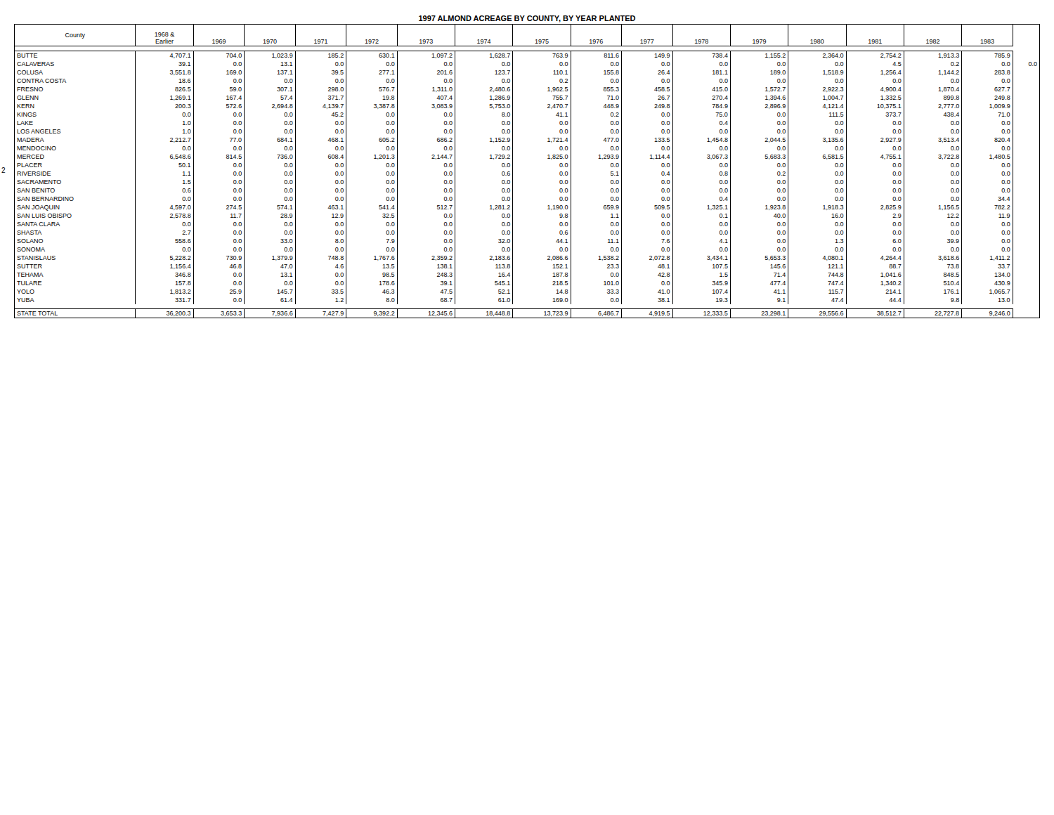2
1997 ALMOND ACREAGE BY COUNTY, BY YEAR PLANTED
| County | 1968 & Earlier | 1969 | 1970 | 1971 | 1972 | 1973 | 1974 | 1975 | 1976 | 1977 | 1978 | 1979 | 1980 | 1981 | 1982 | 1983 |
| --- | --- | --- | --- | --- | --- | --- | --- | --- | --- | --- | --- | --- | --- | --- | --- | --- |
| BUTTE | 4,707.1 | 704.0 | 1,023.9 | 185.2 | 630.1 | 1,097.2 | 1,628.7 | 763.9 | 811.6 | 149.9 | 738.4 | 1,155.2 | 2,364.0 | 2,754.2 | 1,913.3 | 785.9 |
| CALAVERAS | 39.1 | 0.0 | 13.1 | 0.0 | 0.0 | 0.0 | 0.0 | 0.0 | 0.0 | 0.0 | 0.0 | 0.0 | 0.0 | 4.5 | 0.2 | 0.0 | 0.0 |
| COLUSA | 3,551.8 | 169.0 | 137.1 | 39.5 | 277.1 | 201.6 | 123.7 | 110.1 | 155.8 | 26.4 | 181.1 | 189.0 | 1,518.9 | 1,256.4 | 1,144.2 | 283.8 |
| CONTRA COSTA | 18.6 | 0.0 | 0.0 | 0.0 | 0.0 | 0.0 | 0.0 | 0.2 | 0.0 | 0.0 | 0.0 | 0.0 | 0.0 | 0.0 | 0.0 | 0.0 |
| FRESNO | 826.5 | 59.0 | 307.1 | 298.0 | 576.7 | 1,311.0 | 2,480.6 | 1,962.5 | 855.3 | 458.5 | 415.0 | 1,572.7 | 2,922.3 | 4,900.4 | 1,870.4 | 627.7 |
| GLENN | 1,269.1 | 167.4 | 57.4 | 371.7 | 19.8 | 407.4 | 1,286.9 | 755.7 | 71.0 | 26.7 | 270.4 | 1,394.6 | 1,004.7 | 1,332.5 | 899.8 | 249.8 |
| KERN | 200.3 | 572.6 | 2,694.8 | 4,139.7 | 3,387.8 | 3,083.9 | 5,753.0 | 2,470.7 | 448.9 | 249.8 | 784.9 | 2,896.9 | 4,121.4 | 10,375.1 | 2,777.0 | 1,009.9 |
| KINGS | 0.0 | 0.0 | 0.0 | 45.2 | 0.0 | 0.0 | 8.0 | 41.1 | 0.2 | 0.0 | 75.0 | 0.0 | 111.5 | 373.7 | 438.4 | 71.0 |
| LAKE | 1.0 | 0.0 | 0.0 | 0.0 | 0.0 | 0.0 | 0.0 | 0.0 | 0.0 | 0.0 | 0.4 | 0.0 | 0.0 | 0.0 | 0.0 | 0.0 |
| LOS ANGELES | 1.0 | 0.0 | 0.0 | 0.0 | 0.0 | 0.0 | 0.0 | 0.0 | 0.0 | 0.0 | 0.0 | 0.0 | 0.0 | 0.0 | 0.0 | 0.0 |
| MADERA | 2,212.7 | 77.0 | 684.1 | 468.1 | 605.2 | 686.2 | 1,152.9 | 1,721.4 | 477.0 | 133.5 | 1,454.8 | 2,044.5 | 3,135.6 | 2,927.9 | 3,513.4 | 820.4 |
| MENDOCINO | 0.0 | 0.0 | 0.0 | 0.0 | 0.0 | 0.0 | 0.0 | 0.0 | 0.0 | 0.0 | 0.0 | 0.0 | 0.0 | 0.0 | 0.0 | 0.0 |
| MERCED | 6,548.6 | 814.5 | 736.0 | 608.4 | 1,201.3 | 2,144.7 | 1,729.2 | 1,825.0 | 1,293.9 | 1,114.4 | 3,067.3 | 5,683.3 | 6,581.5 | 4,755.1 | 3,722.8 | 1,480.5 |
| PLACER | 50.1 | 0.0 | 0.0 | 0.0 | 0.0 | 0.0 | 0.0 | 0.0 | 0.0 | 0.0 | 0.0 | 0.0 | 0.0 | 0.0 | 0.0 | 0.0 |
| RIVERSIDE | 1.1 | 0.0 | 0.0 | 0.0 | 0.0 | 0.0 | 0.6 | 0.0 | 5.1 | 0.4 | 0.8 | 0.2 | 0.0 | 0.0 | 0.0 | 0.0 |
| SACRAMENTO | 1.5 | 0.0 | 0.0 | 0.0 | 0.0 | 0.0 | 0.0 | 0.0 | 0.0 | 0.0 | 0.0 | 0.0 | 0.0 | 0.0 | 0.0 | 0.0 |
| SAN BENITO | 0.6 | 0.0 | 0.0 | 0.0 | 0.0 | 0.0 | 0.0 | 0.0 | 0.0 | 0.0 | 0.0 | 0.0 | 0.0 | 0.0 | 0.0 | 0.0 |
| SAN BERNARDINO | 0.0 | 0.0 | 0.0 | 0.0 | 0.0 | 0.0 | 0.0 | 0.0 | 0.0 | 0.0 | 0.4 | 0.0 | 0.0 | 0.0 | 0.0 | 34.4 |
| SAN JOAQUIN | 4,597.0 | 274.5 | 574.1 | 463.1 | 541.4 | 512.7 | 1,281.2 | 1,190.0 | 659.9 | 509.5 | 1,325.1 | 1,923.8 | 1,918.3 | 2,825.9 | 1,156.5 | 782.2 |
| SAN LUIS OBISPO | 2,578.8 | 11.7 | 28.9 | 12.9 | 32.5 | 0.0 | 0.0 | 9.8 | 1.1 | 0.0 | 0.1 | 40.0 | 16.0 | 2.9 | 12.2 | 11.9 |
| SANTA CLARA | 0.0 | 0.0 | 0.0 | 0.0 | 0.0 | 0.0 | 0.0 | 0.0 | 0.0 | 0.0 | 0.0 | 0.0 | 0.0 | 0.0 | 0.0 | 0.0 |
| SHASTA | 2.7 | 0.0 | 0.0 | 0.0 | 0.0 | 0.0 | 0.0 | 0.6 | 0.0 | 0.0 | 0.0 | 0.0 | 0.0 | 0.0 | 0.0 | 0.0 |
| SOLANO | 558.6 | 0.0 | 33.0 | 8.0 | 7.9 | 0.0 | 32.0 | 44.1 | 11.1 | 7.6 | 4.1 | 0.0 | 1.3 | 6.0 | 39.9 | 0.0 |
| SONOMA | 0.0 | 0.0 | 0.0 | 0.0 | 0.0 | 0.0 | 0.0 | 0.0 | 0.0 | 0.0 | 0.0 | 0.0 | 0.0 | 0.0 | 0.0 | 0.0 |
| STANISLAUS | 5,228.2 | 730.9 | 1,379.9 | 748.8 | 1,767.6 | 2,359.2 | 2,183.6 | 2,086.6 | 1,538.2 | 2,072.8 | 3,434.1 | 5,653.3 | 4,080.1 | 4,264.4 | 3,618.6 | 1,411.2 |
| SUTTER | 1,156.4 | 46.8 | 47.0 | 4.6 | 13.5 | 138.1 | 113.8 | 152.1 | 23.3 | 48.1 | 107.5 | 145.6 | 121.1 | 88.7 | 73.8 | 33.7 |
| TEHAMA | 346.8 | 0.0 | 13.1 | 0.0 | 98.5 | 248.3 | 16.4 | 187.8 | 0.0 | 42.8 | 1.5 | 71.4 | 744.8 | 1,041.6 | 848.5 | 134.0 |
| TULARE | 157.8 | 0.0 | 0.0 | 0.0 | 178.6 | 39.1 | 545.1 | 218.5 | 101.0 | 0.0 | 345.9 | 477.4 | 747.4 | 1,340.2 | 510.4 | 430.9 |
| YOLO | 1,813.2 | 25.9 | 145.7 | 33.5 | 46.3 | 47.5 | 52.1 | 14.8 | 33.3 | 41.0 | 107.4 | 41.1 | 115.7 | 214.1 | 176.1 | 1,065.7 |
| YUBA | 331.7 | 0.0 | 61.4 | 1.2 | 8.0 | 68.7 | 61.0 | 169.0 | 0.0 | 38.1 | 19.3 | 9.1 | 47.4 | 44.4 | 9.8 | 13.0 |
| STATE TOTAL | 36,200.3 | 3,653.3 | 7,936.6 | 7,427.9 | 9,392.2 | 12,345.6 | 18,448.8 | 13,723.9 | 6,486.7 | 4,919.5 | 12,333.5 | 23,298.1 | 29,556.6 | 38,512.7 | 22,727.8 | 9,246.0 |